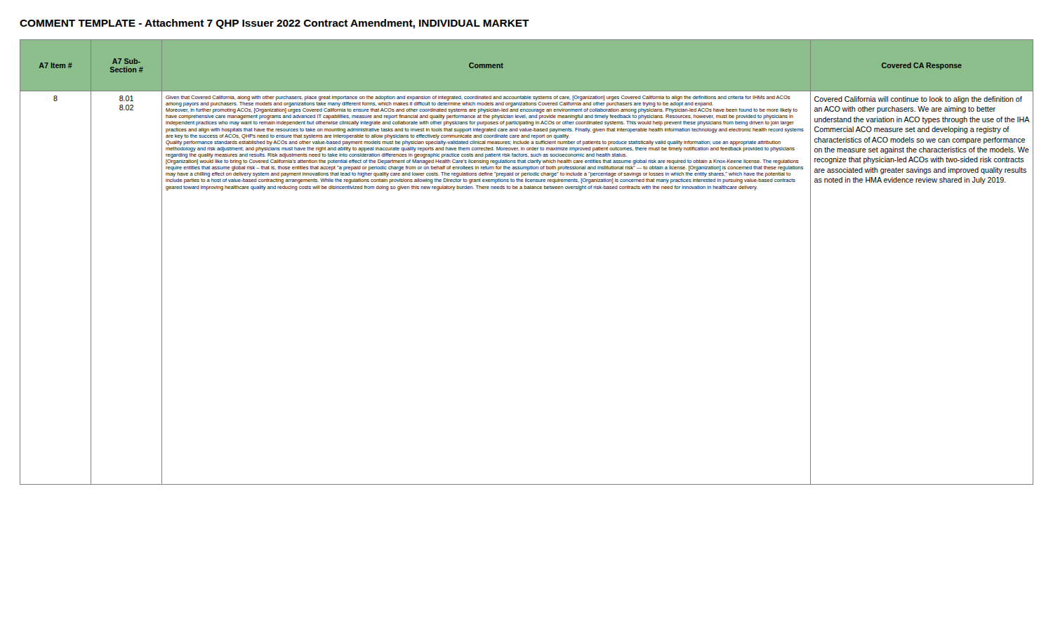COMMENT TEMPLATE - Attachment 7 QHP Issuer 2022 Contract Amendment, INDIVIDUAL MARKET
| A7 Item # | A7 Sub- Section # | Comment | Covered CA Response |
| --- | --- | --- | --- |
| 8 | 8.01 8.02 | Given that Covered California, along with other purchasers, place great importance on the adoption and expansion of integrated, coordinated and accountable systems of care, [Organization] urges Covered California to align the definitions and criteria for IHMs and ACOs among payors and purchasers. These models and organizations take many different forms, which makes it difficult to determine which models and organizations Covered California and other purchasers are trying to be adopt and expand. Moreover, in further promoting ACOs, [Organization] urges Covered California to ensure that ACOs and other coordinated systems are physician-led and encourage an environment of collaboration among physicians. Physician-led ACOs have been found to be more likely to have comprehensive care management programs and advanced IT capabilities, measure and report financial and quality performance at the physician level, and provide meaningful and timely feedback to physicians. Resources, however, must be provided to physicians in independent practices who may want to remain independent but otherwise clinically integrate and collaborate with other physicians for purposes of participating in ACOs or other coordinated systems. This would help prevent these physicians from being driven to join larger practices and align with hospitals that have the resources to take on mounting administrative tasks and to invest in tools that support integrated care and value-based payments. Finally, given that interoperable health information technology and electronic health record systems are key to the success of ACOs, QHPs need to ensure that systems are interoperable to allow physicians to effectively communicate and coordinate care and report on quality. Quality performance standards established by ACOs and other value-based payment models must be physician specialty-validated clinical measures; include a sufficient number of patients to produce statistically valid quality information; use an appropriate attribution methodology and risk adjustment; and physicians must have the right and ability to appeal inaccurate quality reports and have them corrected. Moreover, in order to maximize improved patient outcomes, there must be timely notification and feedback provided to physicians regarding the quality measures and results. Risk adjustments need to take into consideration differences in geographic practice costs and patient risk factors, such as socioeconomic and health status. [Organization] would like to bring to Covered California's attention the potential effect of the Department of Managed Health Care's licensing regulations that clarify which health care entities that assume global risk are required to obtain a Knox-Keene license. The regulations require entities that assume global risk – that is, those entities that accept "a prepaid or periodic charge from or on behalf of enrollees in return for the assumption of both professional and institutional risk" — to obtain a license. [Organization] is concerned that these regulations may have a chilling effect on delivery system and payment innovations that lead to higher quality care and lower costs. The regulations define "prepaid or periodic charge" to include a "percentage of savings or losses in which the entity shares," which have the potential to include parties to a host of value-based contracting arrangements. While the regulations contain provisions allowing the Director to grant exemptions to the licensure requirements, [Organization] is concerned that many practices interested in pursuing value-based contracts geared toward improving healthcare quality and reducing costs will be disincentivized from doing so given this new regulatory burden. There needs to be a balance between oversight of risk-based contracts with the need for innovation in healthcare delivery. | Covered California will continue to look to align the definition of an ACO with other purchasers. We are aiming to better understand the variation in ACO types through the use of the IHA Commercial ACO measure set and developing a registry of characteristics of ACO models so we can compare performance on the measure set against the characteristics of the models. We recognize that physician-led ACOs with two-sided risk contracts are associated with greater savings and improved quality results as noted in the HMA evidence review shared in July 2019. |